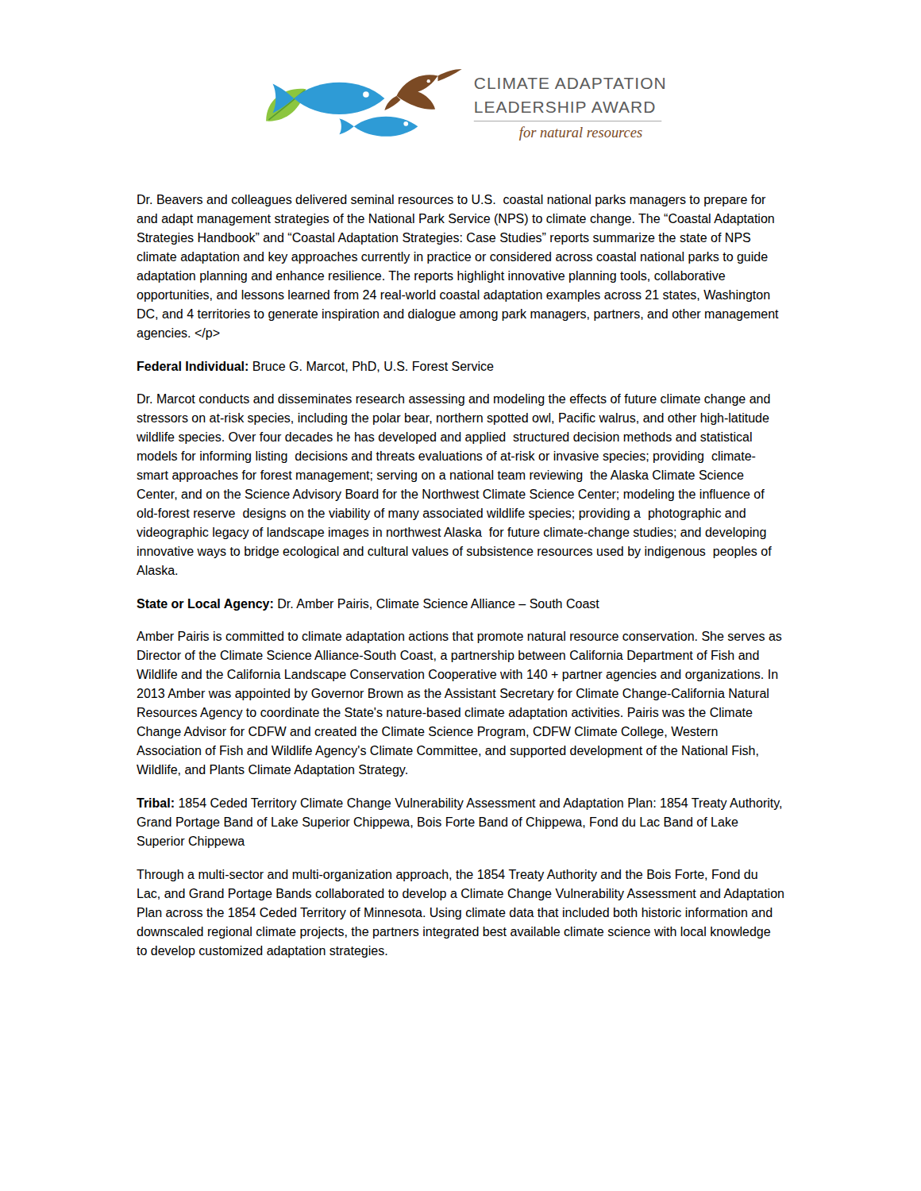Climate Adaptation Leadership Award for Natural Resources Logo showing a green leaf, two blue fish and a brown hummingbird beside the award name. CLIMATE ADAPTATION LEADERSHIP AWARD for natural resources
Dr. Beavers and colleagues delivered seminal resources to U.S. coastal national parks managers to prepare for and adapt management strategies of the National Park Service (NPS) to climate change. The “Coastal Adaptation Strategies Handbook” and “Coastal Adaptation Strategies: Case Studies” reports summarize the state of NPS climate adaptation and key approaches currently in practice or considered across coastal national parks to guide adaptation planning and enhance resilience. The reports highlight innovative planning tools, collaborative opportunities, and lessons learned from 24 real-world coastal adaptation examples across 21 states, Washington DC, and 4 territories to generate inspiration and dialogue among park managers, partners, and other management agencies. </p>
Federal Individual: Bruce G. Marcot, PhD, U.S. Forest Service
Dr. Marcot conducts and disseminates research assessing and modeling the effects of future climate change and stressors on at-risk species, including the polar bear, northern spotted owl, Pacific walrus, and other high-latitude wildlife species. Over four decades he has developed and applied structured decision methods and statistical models for informing listing decisions and threats evaluations of at-risk or invasive species; providing climate-smart approaches for forest management; serving on a national team reviewing the Alaska Climate Science Center, and on the Science Advisory Board for the Northwest Climate Science Center; modeling the influence of old-forest reserve designs on the viability of many associated wildlife species; providing a photographic and videographic legacy of landscape images in northwest Alaska for future climate-change studies; and developing innovative ways to bridge ecological and cultural values of subsistence resources used by indigenous peoples of Alaska.
State or Local Agency: Dr. Amber Pairis, Climate Science Alliance – South Coast
Amber Pairis is committed to climate adaptation actions that promote natural resource conservation. She serves as Director of the Climate Science Alliance-South Coast, a partnership between California Department of Fish and Wildlife and the California Landscape Conservation Cooperative with 140 + partner agencies and organizations. In 2013 Amber was appointed by Governor Brown as the Assistant Secretary for Climate Change-California Natural Resources Agency to coordinate the State's nature-based climate adaptation activities. Pairis was the Climate Change Advisor for CDFW and created the Climate Science Program, CDFW Climate College, Western Association of Fish and Wildlife Agency's Climate Committee, and supported development of the National Fish, Wildlife, and Plants Climate Adaptation Strategy.
Tribal: 1854 Ceded Territory Climate Change Vulnerability Assessment and Adaptation Plan: 1854 Treaty Authority, Grand Portage Band of Lake Superior Chippewa, Bois Forte Band of Chippewa, Fond du Lac Band of Lake Superior Chippewa
Through a multi-sector and multi-organization approach, the 1854 Treaty Authority and the Bois Forte, Fond du Lac, and Grand Portage Bands collaborated to develop a Climate Change Vulnerability Assessment and Adaptation Plan across the 1854 Ceded Territory of Minnesota. Using climate data that included both historic information and downscaled regional climate projects, the partners integrated best available climate science with local knowledge to develop customized adaptation strategies.